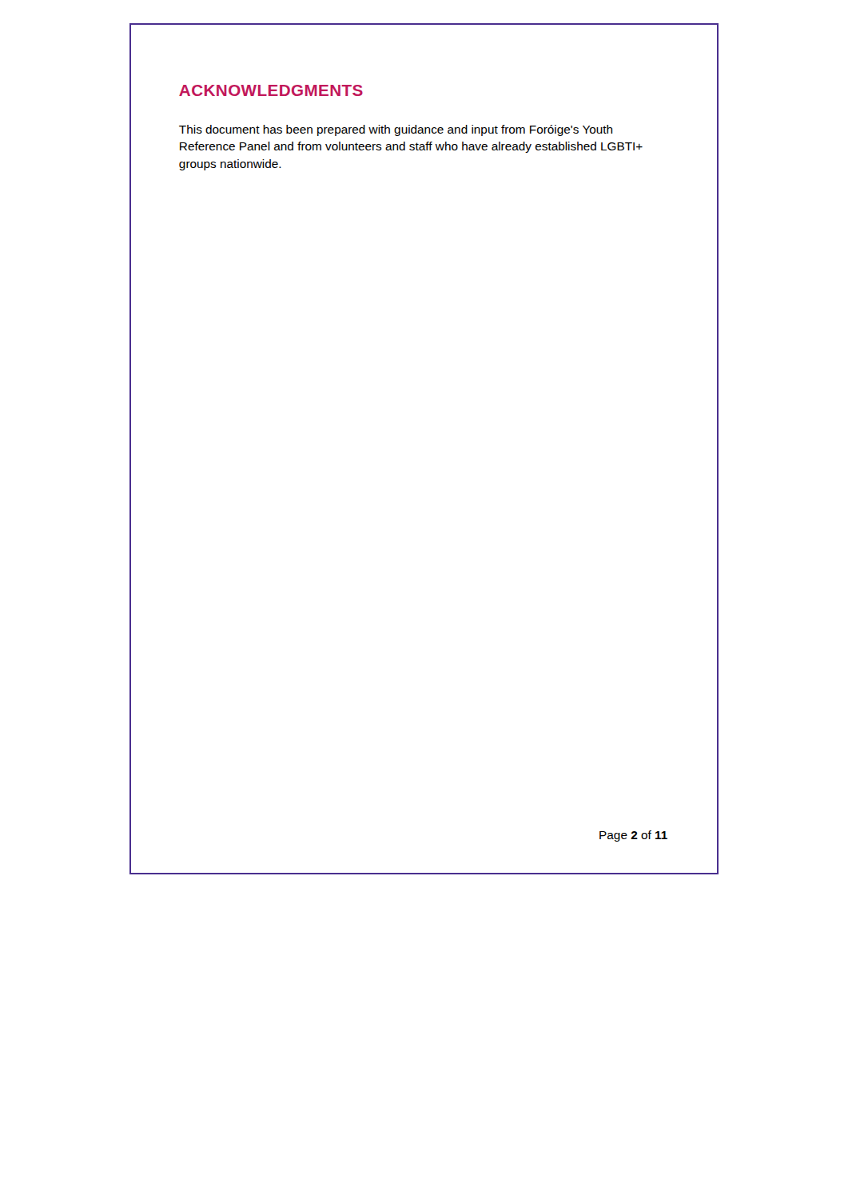ACKNOWLEDGMENTS
This document has been prepared with guidance and input from Foróige's Youth Reference Panel and from volunteers and staff who have already established LGBTI+ groups nationwide.
Page 2 of 11